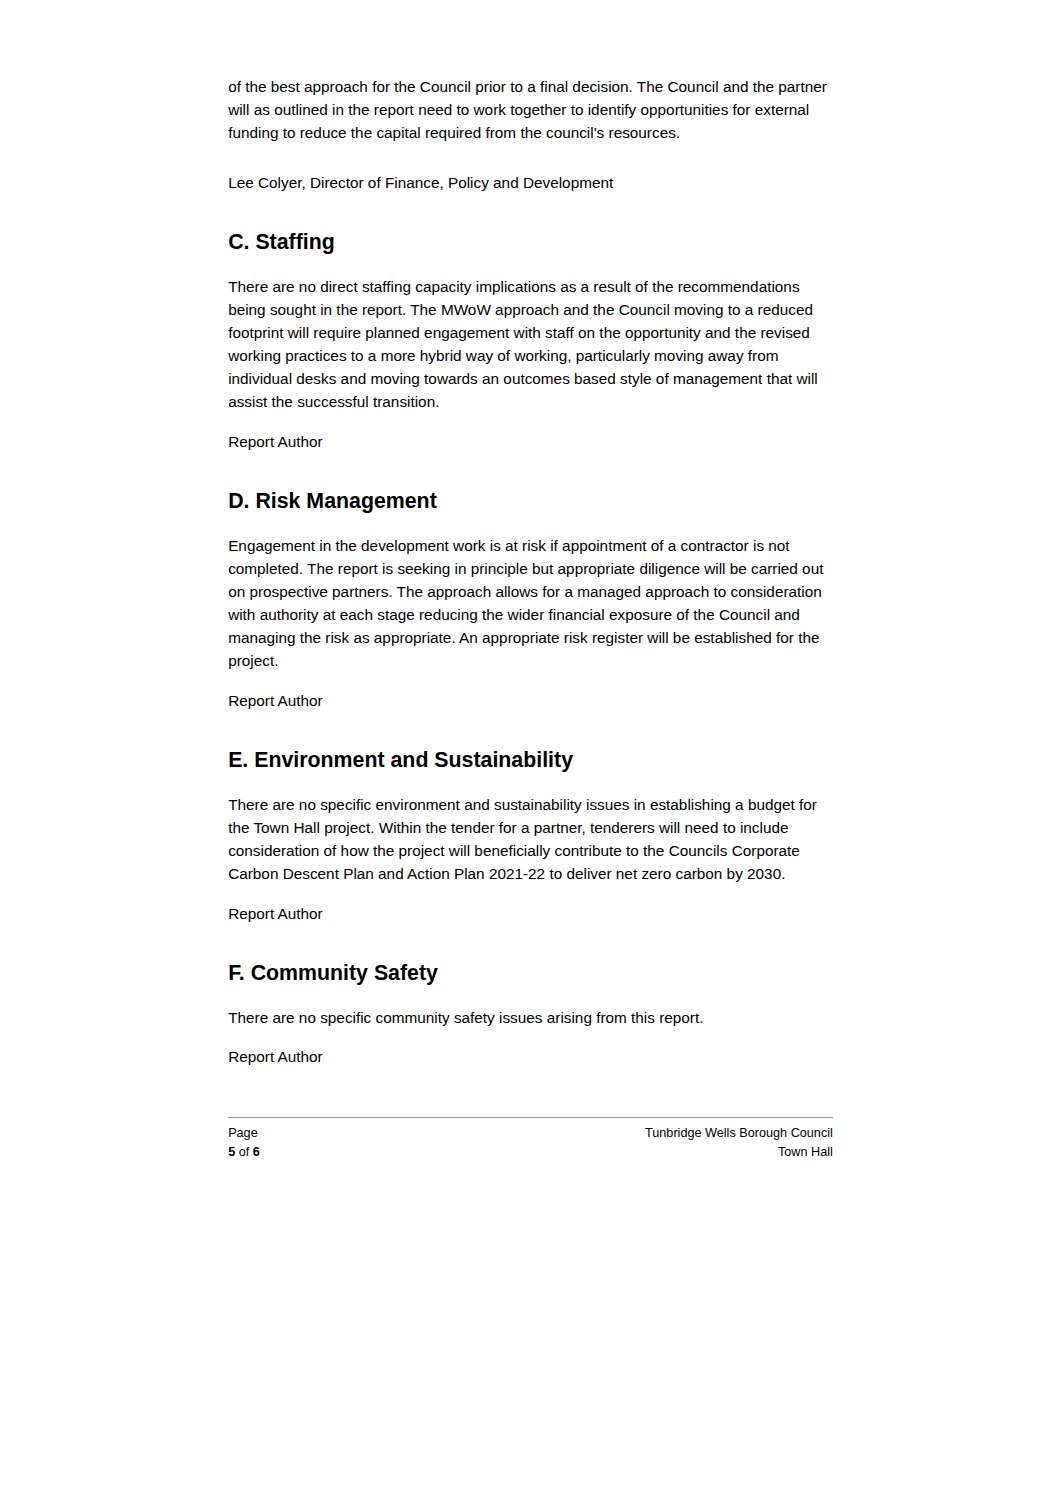of the best approach for the Council prior to a final decision. The Council and the partner will as outlined in the report need to work together to identify opportunities for external funding to reduce the capital required from the council's resources.
Lee Colyer, Director of Finance, Policy and Development
C. Staffing
There are no direct staffing capacity implications as a result of the recommendations being sought in the report. The MWoW approach and the Council moving to a reduced footprint will require planned engagement with staff on the opportunity and the revised working practices to a more hybrid way of working, particularly moving away from individual desks and moving towards an outcomes based style of management that will assist the successful transition.
Report Author
D. Risk Management
Engagement in the development work is at risk if appointment of a contractor is not completed. The report is seeking in principle but appropriate diligence will be carried out on prospective partners. The approach allows for a managed approach to consideration with authority at each stage reducing the wider financial exposure of the Council and managing the risk as appropriate. An appropriate risk register will be established for the project.
Report Author
E. Environment and Sustainability
There are no specific environment and sustainability issues in establishing a budget for the Town Hall project. Within the tender for a partner, tenderers will need to include consideration of how the project will beneficially contribute to the Councils Corporate Carbon Descent Plan and Action Plan 2021-22 to deliver net zero carbon by 2030.
Report Author
F. Community Safety
There are no specific community safety issues arising from this report.
Report Author
Page
5 of 6
Tunbridge Wells Borough Council
Town Hall